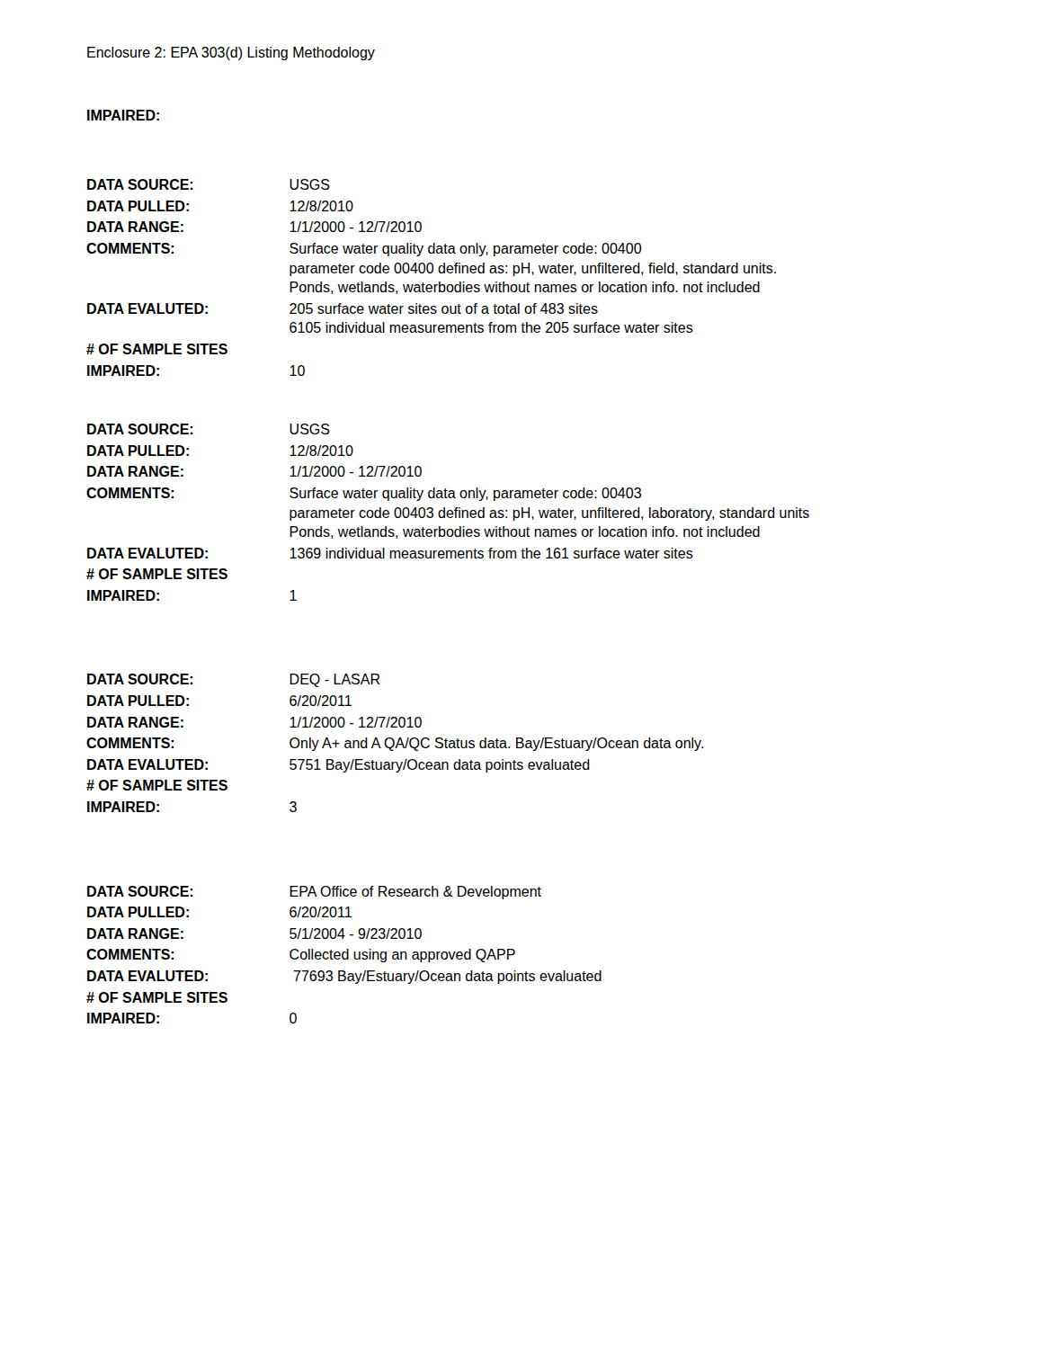Enclosure 2: EPA 303(d) Listing Methodology
IMPAIRED:
| DATA SOURCE: | USGS |
| DATA PULLED: | 12/8/2010 |
| DATA RANGE: | 1/1/2000 - 12/7/2010 |
| COMMENTS: | Surface water quality data only, parameter code: 00400 parameter code 00400 defined as: pH, water, unfiltered, field, standard units. Ponds, wetlands, waterbodies without names or location info. not included |
| DATA EVALUTED: | 205 surface water sites out of a total of 483 sites 6105 individual measurements from the 205 surface water sites |
| # OF SAMPLE SITES | |
| IMPAIRED: | 10 |
| DATA SOURCE: | USGS |
| DATA PULLED: | 12/8/2010 |
| DATA RANGE: | 1/1/2000 - 12/7/2010 |
| COMMENTS: | Surface water quality data only, parameter code: 00403 parameter code 00403 defined as: pH, water, unfiltered, laboratory, standard units Ponds, wetlands, waterbodies without names or location info. not included |
| DATA EVALUTED: | 1369 individual measurements from the 161 surface water sites |
| # OF SAMPLE SITES | |
| IMPAIRED: | 1 |
| DATA SOURCE: | DEQ - LASAR |
| DATA PULLED: | 6/20/2011 |
| DATA RANGE: | 1/1/2000 - 12/7/2010 |
| COMMENTS: | Only A+ and A QA/QC Status data. Bay/Estuary/Ocean data only. |
| DATA EVALUTED: | 5751 Bay/Estuary/Ocean data points evaluated |
| # OF SAMPLE SITES | |
| IMPAIRED: | 3 |
| DATA SOURCE: | EPA Office of Research & Development |
| DATA PULLED: | 6/20/2011 |
| DATA RANGE: | 5/1/2004 - 9/23/2010 |
| COMMENTS: | Collected using an approved QAPP |
| DATA EVALUTED: | 77693 Bay/Estuary/Ocean data points evaluated |
| # OF SAMPLE SITES | |
| IMPAIRED: | 0 |